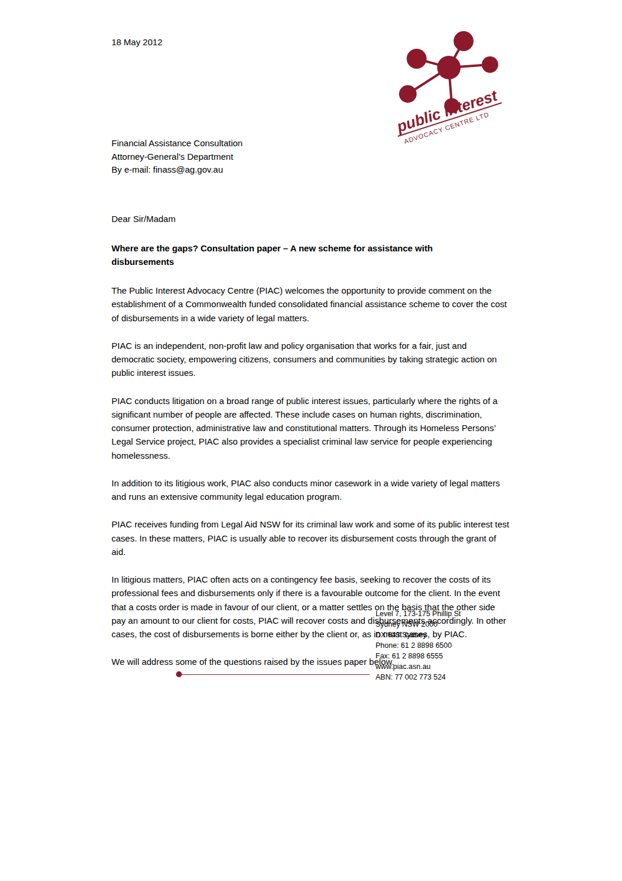public interest ADVOCACY CENTRE LTD
18 May 2012
Financial Assistance Consultation
Attorney-General’s Department
By e-mail: finass@ag.gov.au
Dear Sir/Madam
Where are the gaps? Consultation paper – A new scheme for assistance with disbursements
The Public Interest Advocacy Centre (PIAC) welcomes the opportunity to provide comment on the establishment of a Commonwealth funded consolidated financial assistance scheme to cover the cost of disbursements in a wide variety of legal matters.
PIAC is an independent, non-profit law and policy organisation that works for a fair, just and democratic society, empowering citizens, consumers and communities by taking strategic action on public interest issues.
PIAC conducts litigation on a broad range of public interest issues, particularly where the rights of a significant number of people are affected. These include cases on human rights, discrimination, consumer protection, administrative law and constitutional matters. Through its Homeless Persons’ Legal Service project, PIAC also provides a specialist criminal law service for people experiencing homelessness.
In addition to its litigious work, PIAC also conducts minor casework in a wide variety of legal matters and runs an extensive community legal education program.
PIAC receives funding from Legal Aid NSW for its criminal law work and some of its public interest test cases. In these matters, PIAC is usually able to recover its disbursement costs through the grant of aid.
In litigious matters, PIAC often acts on a contingency fee basis, seeking to recover the costs of its professional fees and disbursements only if there is a favourable outcome for the client. In the event that a costs order is made in favour of our client, or a matter settles on the basis that the other side pay an amount to our client for costs, PIAC will recover costs and disbursements accordingly. In other cases, the cost of disbursements is borne either by the client or, as in most cases, by PIAC.
We will address some of the questions raised by the issues paper below.
Level 7, 173-175 Phillip St
Sydney NSW 2000
DX 643 Sydney
Phone: 61 2 8898 6500
Fax: 61 2 8898 6555
www.piac.asn.au
ABN: 77 002 773 524